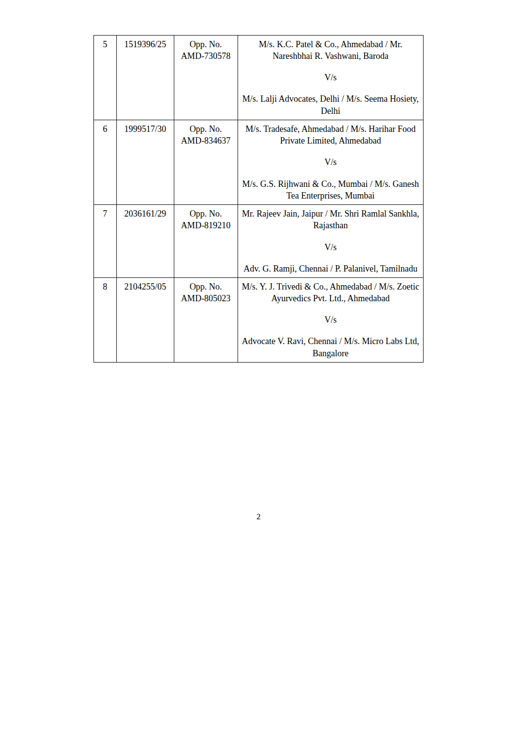| 5 | 1519396/25 | Opp. No. AMD-730578 | M/s. K.C. Patel & Co., Ahmedabad / Mr. Nareshbhai R. Vashwani, Baroda V/s M/s. Lalji Advocates, Delhi / M/s. Seema Hosiety, Delhi |
| 6 | 1999517/30 | Opp. No. AMD-834637 | M/s. Tradesafe, Ahmedabad / M/s. Harihar Food Private Limited, Ahmedabad V/s M/s. G.S. Rijhwani & Co., Mumbai / M/s. Ganesh Tea Enterprises, Mumbai |
| 7 | 2036161/29 | Opp. No. AMD-819210 | Mr. Rajeev Jain, Jaipur / Mr. Shri Ramlal Sankhla, Rajasthan V/s Adv. G. Ramji, Chennai / P. Palanivel, Tamilnadu |
| 8 | 2104255/05 | Opp. No. AMD-805023 | M/s. Y. J. Trivedi & Co., Ahmedabad / M/s. Zoetic Ayurvedics Pvt. Ltd., Ahmedabad V/s Advocate V. Ravi, Chennai / M/s. Micro Labs Ltd, Bangalore |
2